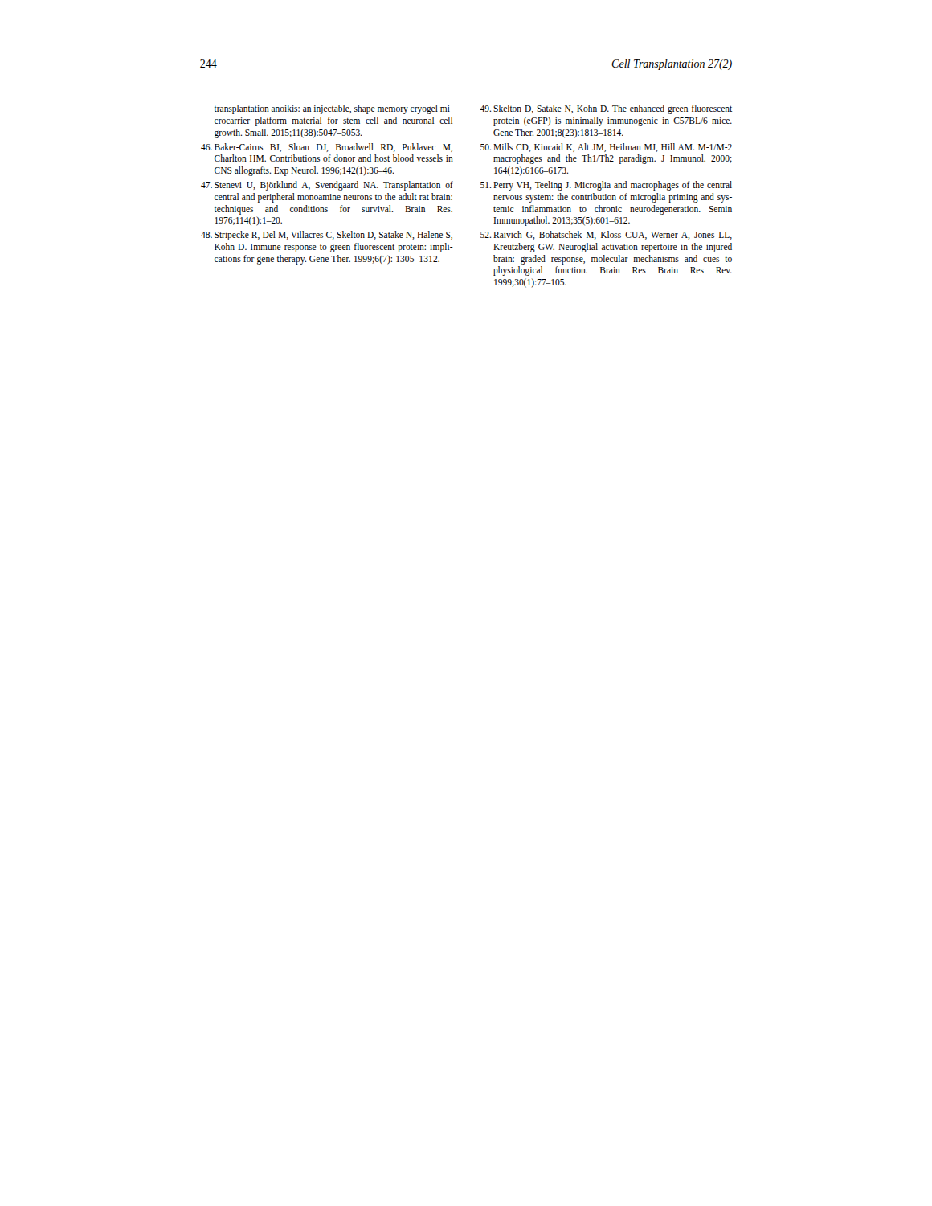244 Cell Transplantation 27(2)
transplantation anoikis: an injectable, shape memory cryogel microcarrier platform material for stem cell and neuronal cell growth. Small. 2015;11(38):5047–5053.
46. Baker-Cairns BJ, Sloan DJ, Broadwell RD, Puklavec M, Charlton HM. Contributions of donor and host blood vessels in CNS allografts. Exp Neurol. 1996;142(1):36–46.
47. Stenevi U, Björklund A, Svendgaard NA. Transplantation of central and peripheral monoamine neurons to the adult rat brain: techniques and conditions for survival. Brain Res. 1976;114(1):1–20.
48. Stripecke R, Del M, Villacres C, Skelton D, Satake N, Halene S, Kohn D. Immune response to green fluorescent protein: implications for gene therapy. Gene Ther. 1999;6(7): 1305–1312.
49. Skelton D, Satake N, Kohn D. The enhanced green fluorescent protein (eGFP) is minimally immunogenic in C57BL/6 mice. Gene Ther. 2001;8(23):1813–1814.
50. Mills CD, Kincaid K, Alt JM, Heilman MJ, Hill AM. M-1/M-2 macrophages and the Th1/Th2 paradigm. J Immunol. 2000; 164(12):6166–6173.
51. Perry VH, Teeling J. Microglia and macrophages of the central nervous system: the contribution of microglia priming and systemic inflammation to chronic neurodegeneration. Semin Immunopathol. 2013;35(5):601–612.
52. Raivich G, Bohatschek M, Kloss CUA, Werner A, Jones LL, Kreutzberg GW. Neuroglial activation repertoire in the injured brain: graded response, molecular mechanisms and cues to physiological function. Brain Res Brain Res Rev. 1999;30(1):77–105.